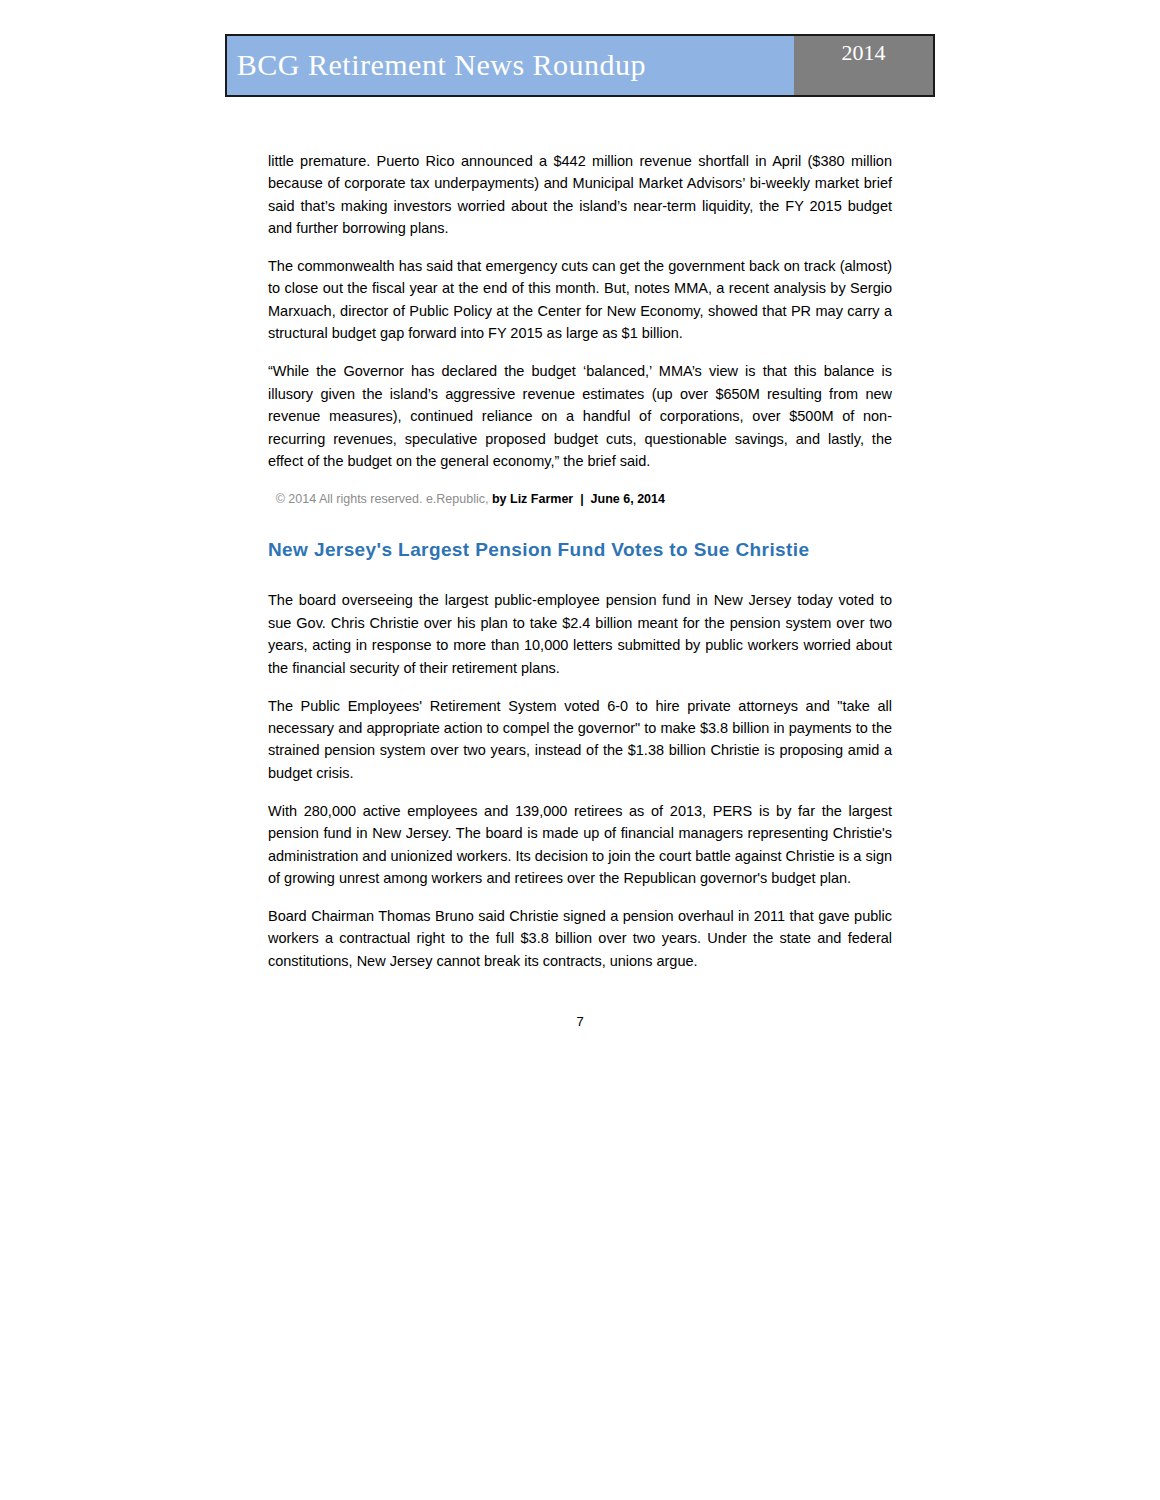BCG Retirement News Roundup
2014
little premature. Puerto Rico announced a $442 million revenue shortfall in April ($380 million because of corporate tax underpayments) and Municipal Market Advisors’ bi-weekly market brief said that’s making investors worried about the island’s near-term liquidity, the FY 2015 budget and further borrowing plans.
The commonwealth has said that emergency cuts can get the government back on track (almost) to close out the fiscal year at the end of this month. But, notes MMA, a recent analysis by Sergio Marxuach, director of Public Policy at the Center for New Economy, showed that PR may carry a structural budget gap forward into FY 2015 as large as $1 billion.
“While the Governor has declared the budget ‘balanced,’ MMA’s view is that this balance is illusory given the island’s aggressive revenue estimates (up over $650M resulting from new revenue measures), continued reliance on a handful of corporations, over $500M of non-recurring revenues, speculative proposed budget cuts, questionable savings, and lastly, the effect of the budget on the general economy,” the brief said.
© 2014 All rights reserved. e.Republic, by Liz Farmer | June 6, 2014
New Jersey's Largest Pension Fund Votes to Sue Christie
The board overseeing the largest public-employee pension fund in New Jersey today voted to sue Gov. Chris Christie over his plan to take $2.4 billion meant for the pension system over two years, acting in response to more than 10,000 letters submitted by public workers worried about the financial security of their retirement plans.
The Public Employees' Retirement System voted 6-0 to hire private attorneys and "take all necessary and appropriate action to compel the governor" to make $3.8 billion in payments to the strained pension system over two years, instead of the $1.38 billion Christie is proposing amid a budget crisis.
With 280,000 active employees and 139,000 retirees as of 2013, PERS is by far the largest pension fund in New Jersey. The board is made up of financial managers representing Christie's administration and unionized workers. Its decision to join the court battle against Christie is a sign of growing unrest among workers and retirees over the Republican governor's budget plan.
Board Chairman Thomas Bruno said Christie signed a pension overhaul in 2011 that gave public workers a contractual right to the full $3.8 billion over two years. Under the state and federal constitutions, New Jersey cannot break its contracts, unions argue.
7